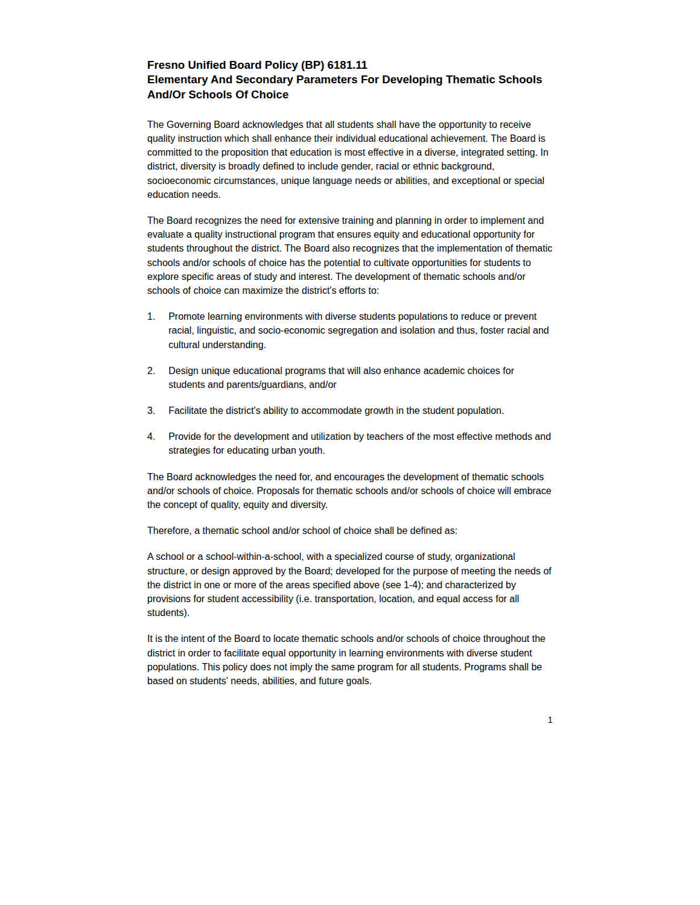Fresno Unified Board Policy (BP) 6181.11
Elementary And Secondary Parameters For Developing Thematic Schools And/Or Schools Of Choice
The Governing Board acknowledges that all students shall have the opportunity to receive quality instruction which shall enhance their individual educational achievement. The Board is committed to the proposition that education is most effective in a diverse, integrated setting. In district, diversity is broadly defined to include gender, racial or ethnic background, socioeconomic circumstances, unique language needs or abilities, and exceptional or special education needs.
The Board recognizes the need for extensive training and planning in order to implement and evaluate a quality instructional program that ensures equity and educational opportunity for students throughout the district. The Board also recognizes that the implementation of thematic schools and/or schools of choice has the potential to cultivate opportunities for students to explore specific areas of study and interest. The development of thematic schools and/or schools of choice can maximize the district's efforts to:
1. Promote learning environments with diverse students populations to reduce or prevent racial, linguistic, and socio-economic segregation and isolation and thus, foster racial and cultural understanding.
2. Design unique educational programs that will also enhance academic choices for students and parents/guardians, and/or
3. Facilitate the district's ability to accommodate growth in the student population.
4. Provide for the development and utilization by teachers of the most effective methods and strategies for educating urban youth.
The Board acknowledges the need for, and encourages the development of thematic schools and/or schools of choice. Proposals for thematic schools and/or schools of choice will embrace the concept of quality, equity and diversity.
Therefore, a thematic school and/or school of choice shall be defined as:
A school or a school-within-a-school, with a specialized course of study, organizational structure, or design approved by the Board; developed for the purpose of meeting the needs of the district in one or more of the areas specified above (see 1-4); and characterized by provisions for student accessibility (i.e. transportation, location, and equal access for all students).
It is the intent of the Board to locate thematic schools and/or schools of choice throughout the district in order to facilitate equal opportunity in learning environments with diverse student populations. This policy does not imply the same program for all students. Programs shall be based on students' needs, abilities, and future goals.
1